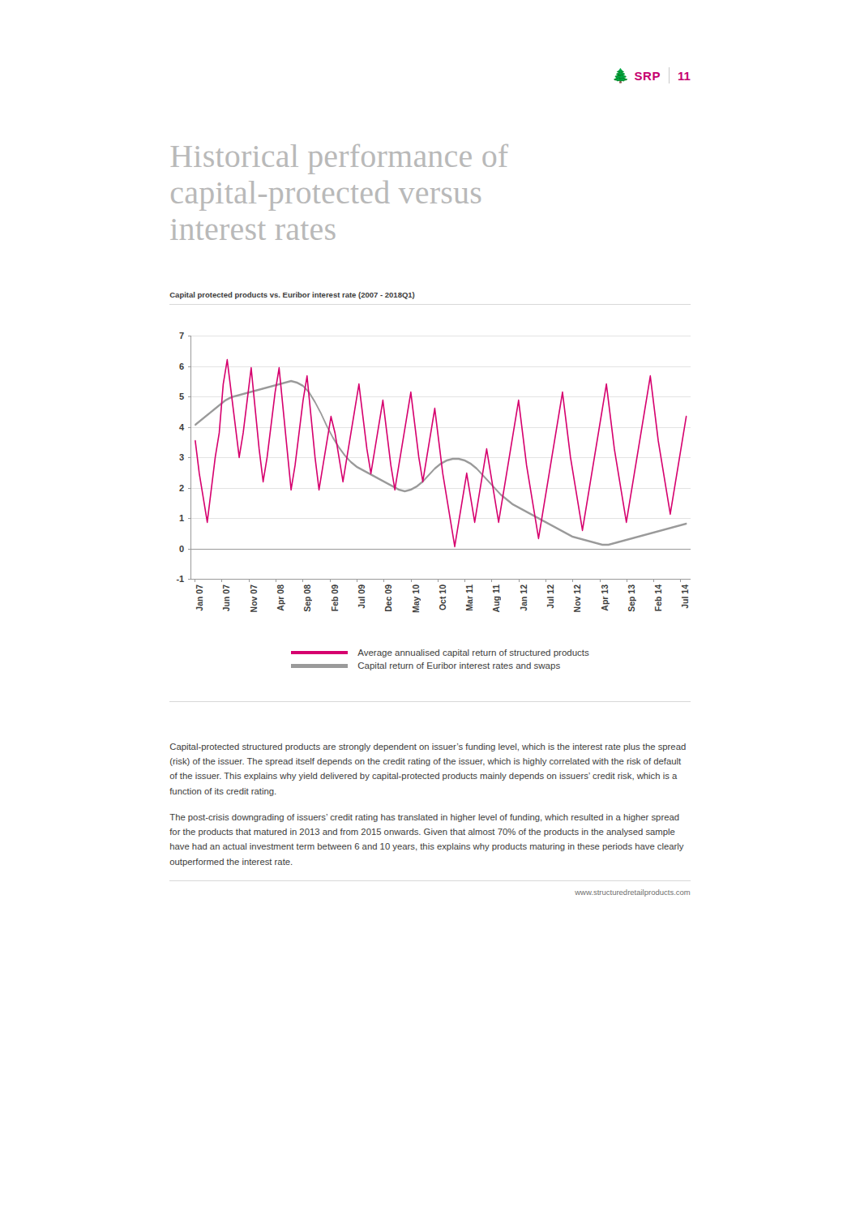🌲SRP
11
Historical performance of
capital-protected versus
interest rates
Capital protected products vs. Euribor interest rate (2007 - 2018Q1)
7 6 5 4 3 2 1 0 -1
Jan 07
Jun 07
Nov 07
Apr 08
Sep 08
Feb 09
Jul 09
Dec 09
May 10
Oct 10
Mar 11
Aug 11
Jan 12
Jul 12
Nov 12
Apr 13
Sep 13
Feb 14
Jul 14
Average annualised capital return of structured products
Capital return of Euribor interest rates and swaps
Capital-protected structured products are strongly dependent on issuer’s funding level, which is the interest rate plus the spread (risk) of the issuer. The spread itself depends on the credit rating of the issuer, which is highly correlated with the risk of default of the issuer. This explains why yield delivered by capital-protected products mainly depends on issuers’ credit risk, which is a function of its credit rating.
The post-crisis downgrading of issuers’ credit rating has translated in higher level of funding, which resulted in a higher spread for the products that matured in 2013 and from 2015 onwards. Given that almost 70% of the products in the analysed sample have had an actual investment term between 6 and 10 years, this explains why products maturing in these periods have clearly outperformed the interest rate.
www.structuredretailproducts.com